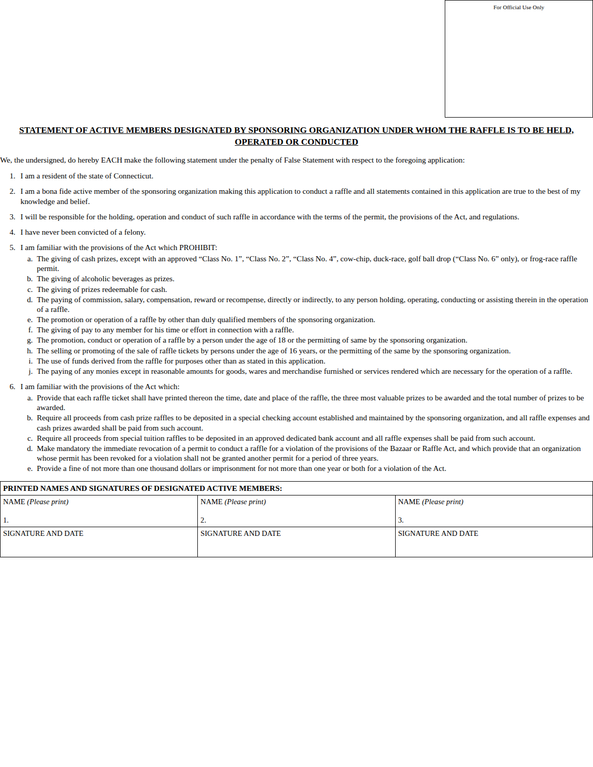For Official Use Only
Statement of Active Members Designated by Sponsoring Organization Under Whom the Raffle is to be Held, Operated or Conducted
We, the undersigned, do hereby EACH make the following statement under the penalty of False Statement with respect to the foregoing application:
I am a resident of the state of Connecticut.
I am a bona fide active member of the sponsoring organization making this application to conduct a raffle and all statements contained in this application are true to the best of my knowledge and belief.
I will be responsible for the holding, operation and conduct of such raffle in accordance with the terms of the permit, the provisions of the Act, and regulations.
I have never been convicted of a felony.
I am familiar with the provisions of the Act which PROHIBIT:
The giving of cash prizes, except with an approved “Class No. 1”, “Class No. 2”, “Class No. 4”, cow-chip, duck-race, golf ball drop (“Class No. 6” only), or frog-race raffle permit.
The giving of alcoholic beverages as prizes.
The giving of prizes redeemable for cash.
The paying of commission, salary, compensation, reward or recompense, directly or indirectly, to any person holding, operating, conducting or assisting therein in the operation of a raffle.
The promotion or operation of a raffle by other than duly qualified members of the sponsoring organization.
The giving of pay to any member for his time or effort in connection with a raffle.
The promotion, conduct or operation of a raffle by a person under the age of 18 or the permitting of same by the sponsoring organization.
The selling or promoting of the sale of raffle tickets by persons under the age of 16 years, or the permitting of the same by the sponsoring organization.
The use of funds derived from the raffle for purposes other than as stated in this application.
The paying of any monies except in reasonable amounts for goods, wares and merchandise furnished or services rendered which are necessary for the operation of a raffle.
I am familiar with the provisions of the Act which:
Provide that each raffle ticket shall have printed thereon the time, date and place of the raffle, the three most valuable prizes to be awarded and the total number of prizes to be awarded.
Require all proceeds from cash prize raffles to be deposited in a special checking account established and maintained by the sponsoring organization, and all raffle expenses and cash prizes awarded shall be paid from such account.
Require all proceeds from special tuition raffles to be deposited in an approved dedicated bank account and all raffle expenses shall be paid from such account.
Make mandatory the immediate revocation of a permit to conduct a raffle for a violation of the provisions of the Bazaar or Raffle Act, and which provide that an organization whose permit has been revoked for a violation shall not be granted another permit for a period of three years.
Provide a fine of not more than one thousand dollars or imprisonment for not more than one year or both for a violation of the Act.
| PRINTED NAMES AND SIGNATURES OF DESIGNATED ACTIVE MEMBERS: |
| --- |
| NAME (Please print) 1. | NAME (Please print) 2. | NAME (Please print) 3. |
| SIGNATURE AND DATE | SIGNATURE AND DATE | SIGNATURE AND DATE |